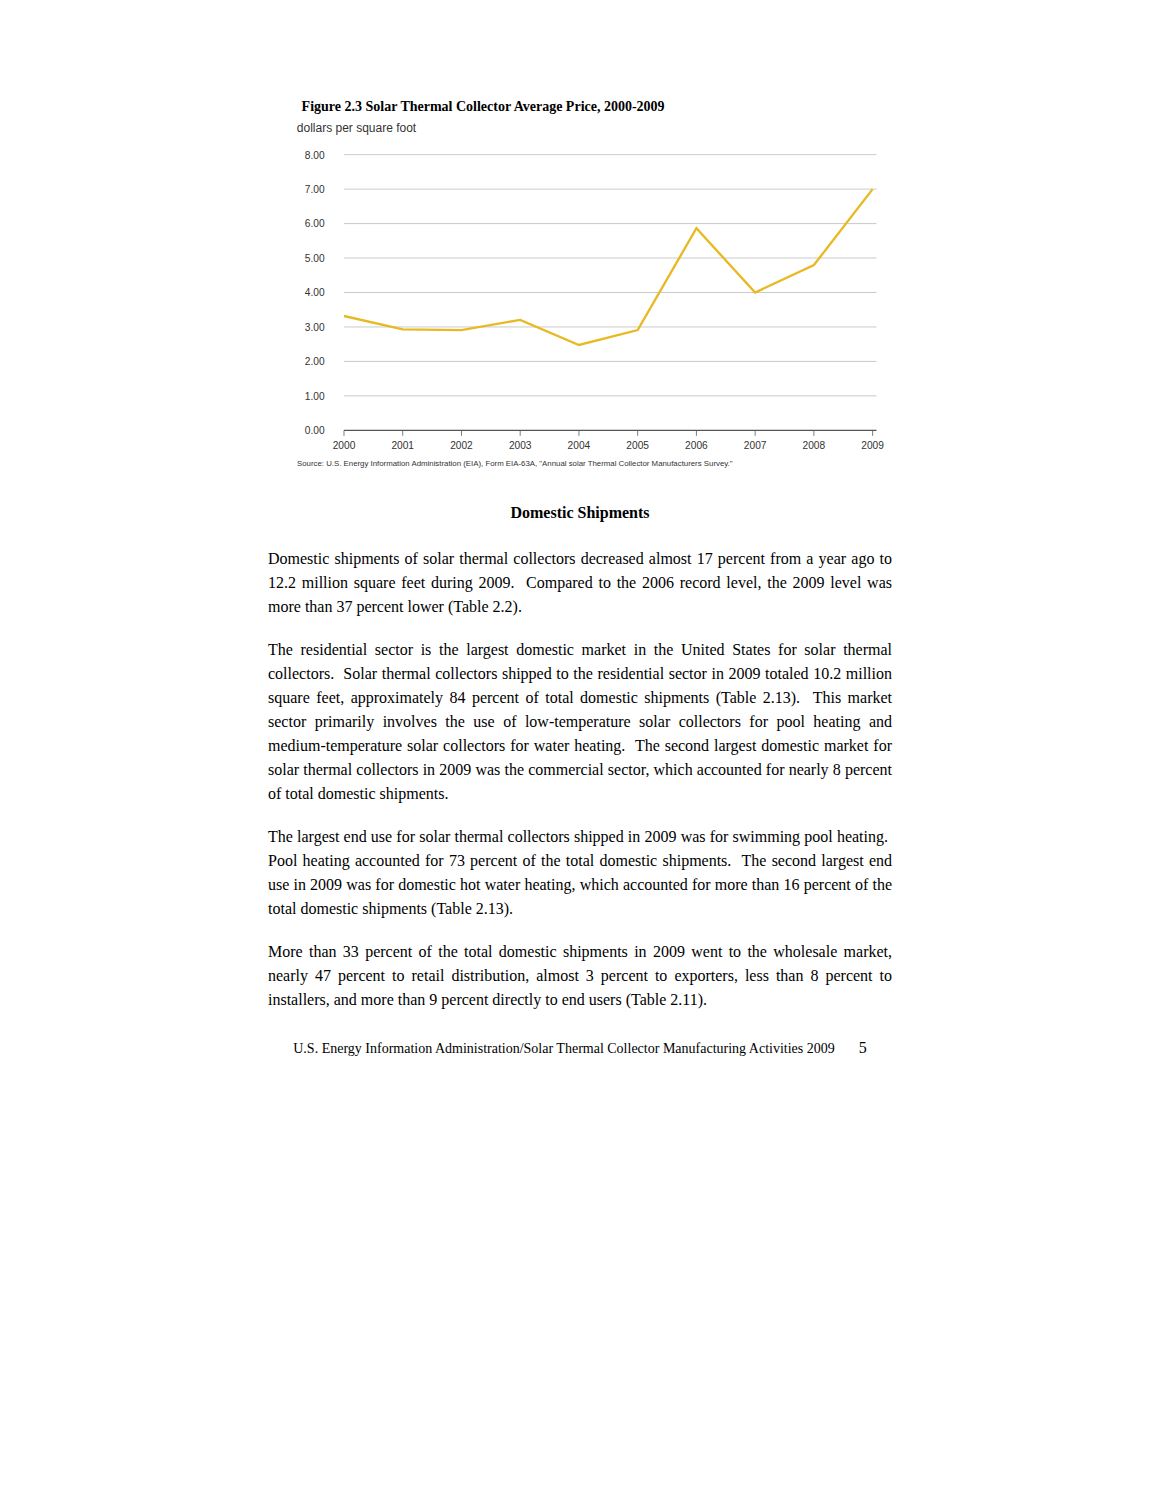Figure 2.3 Solar Thermal Collector Average Price, 2000-2009
dollars per square foot
8.00 7.00 6.00 5.00 4.00 3.00 2.00 1.00 0.00 2000 2001 2002 2003 2004 2005 2006 2007 2008 2009 Source: U.S. Energy Information Administration (EIA), Form EIA-63A, "Annual solar Thermal Collector Manufacturers Survey."
Domestic Shipments
Domestic shipments of solar thermal collectors decreased almost 17 percent from a year ago to 12.2 million square feet during 2009. Compared to the 2006 record level, the 2009 level was more than 37 percent lower (Table 2.2).
The residential sector is the largest domestic market in the United States for solar thermal collectors. Solar thermal collectors shipped to the residential sector in 2009 totaled 10.2 million square feet, approximately 84 percent of total domestic shipments (Table 2.13). This market sector primarily involves the use of low-temperature solar collectors for pool heating and medium-temperature solar collectors for water heating. The second largest domestic market for solar thermal collectors in 2009 was the commercial sector, which accounted for nearly 8 percent of total domestic shipments.
The largest end use for solar thermal collectors shipped in 2009 was for swimming pool heating. Pool heating accounted for 73 percent of the total domestic shipments. The second largest end use in 2009 was for domestic hot water heating, which accounted for more than 16 percent of the total domestic shipments (Table 2.13).
More than 33 percent of the total domestic shipments in 2009 went to the wholesale market, nearly 47 percent to retail distribution, almost 3 percent to exporters, less than 8 percent to installers, and more than 9 percent directly to end users (Table 2.11).
U.S. Energy Information Administration/Solar Thermal Collector Manufacturing Activities 2009 5